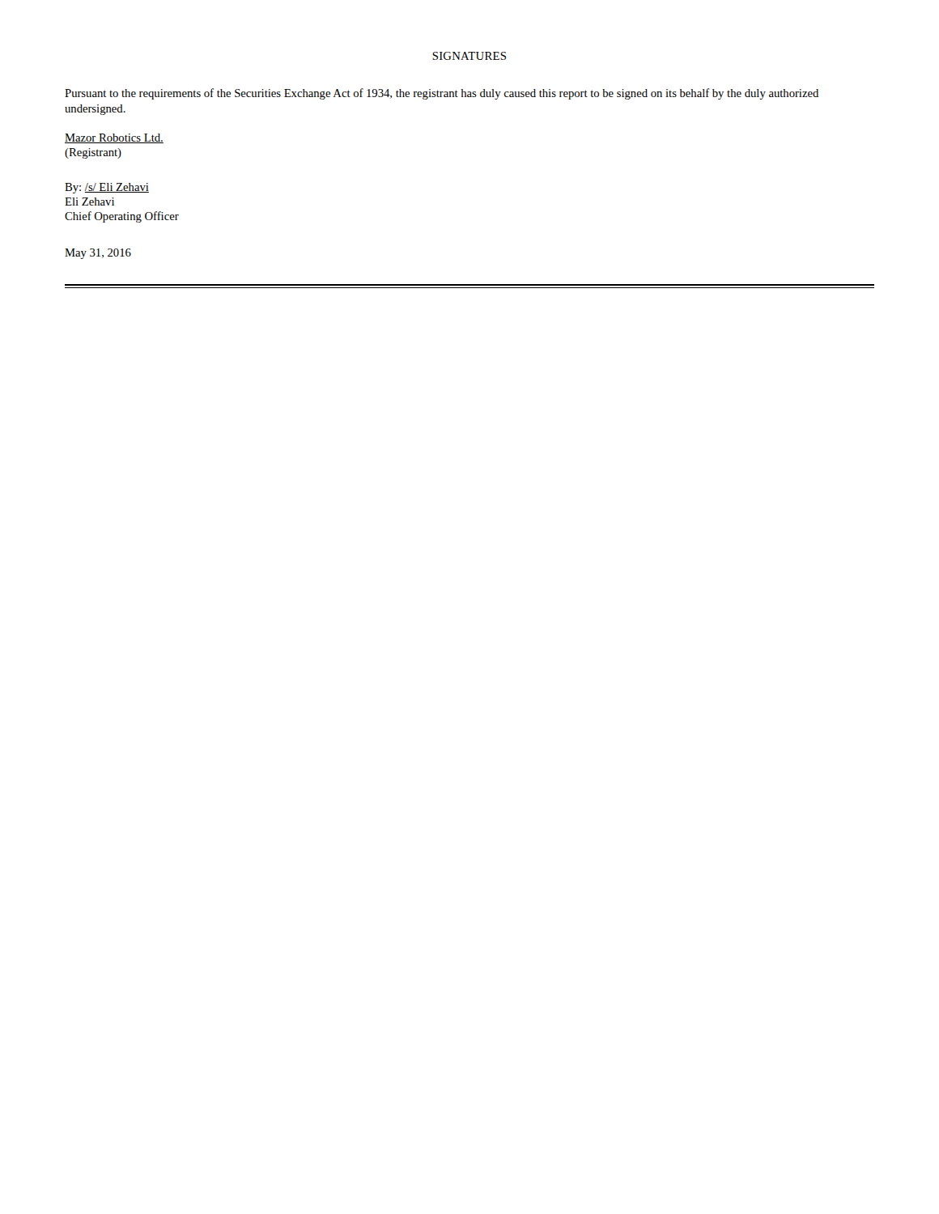SIGNATURES
Pursuant to the requirements of the Securities Exchange Act of 1934, the registrant has duly caused this report to be signed on its behalf by the duly authorized undersigned.
Mazor Robotics Ltd.
(Registrant)
By: /s/ Eli Zehavi
Eli Zehavi
Chief Operating Officer
May 31, 2016